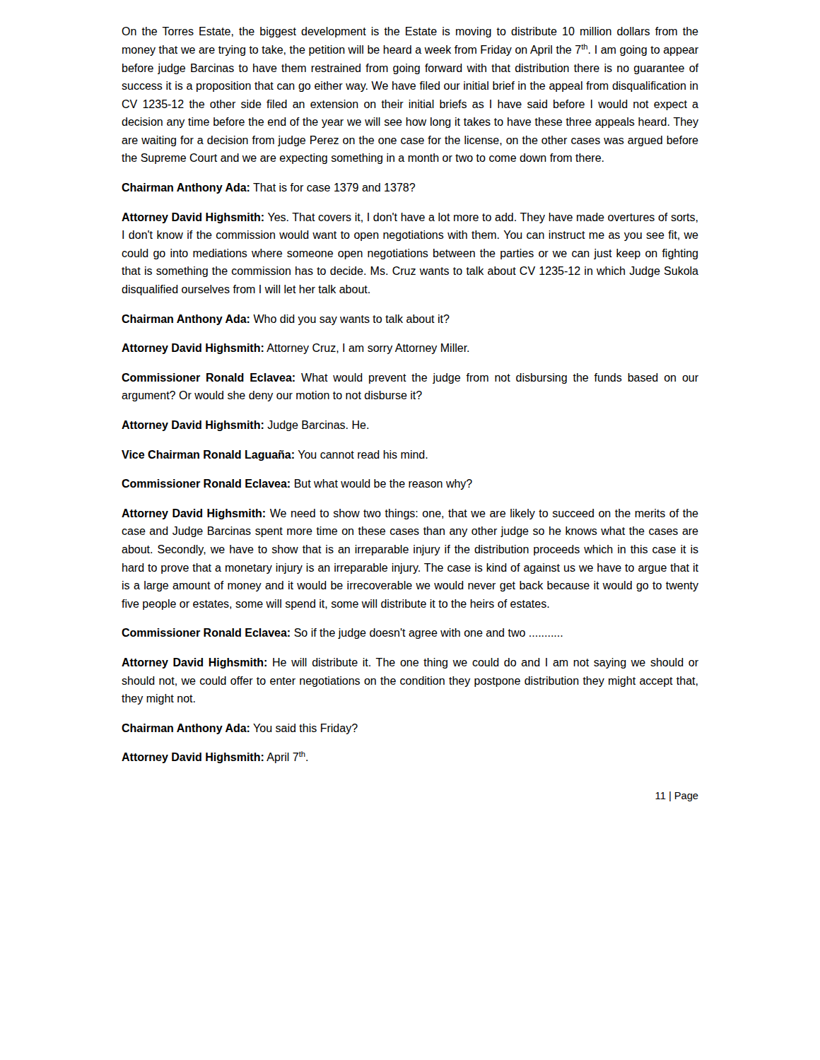On the Torres Estate, the biggest development is the Estate is moving to distribute 10 million dollars from the money that we are trying to take, the petition will be heard a week from Friday on April the 7th. I am going to appear before judge Barcinas to have them restrained from going forward with that distribution there is no guarantee of success it is a proposition that can go either way. We have filed our initial brief in the appeal from disqualification in CV 1235-12 the other side filed an extension on their initial briefs as I have said before I would not expect a decision any time before the end of the year we will see how long it takes to have these three appeals heard. They are waiting for a decision from judge Perez on the one case for the license, on the other cases was argued before the Supreme Court and we are expecting something in a month or two to come down from there.
Chairman Anthony Ada: That is for case 1379 and 1378?
Attorney David Highsmith: Yes. That covers it, I don't have a lot more to add. They have made overtures of sorts, I don't know if the commission would want to open negotiations with them. You can instruct me as you see fit, we could go into mediations where someone open negotiations between the parties or we can just keep on fighting that is something the commission has to decide. Ms. Cruz wants to talk about CV 1235-12 in which Judge Sukola disqualified ourselves from I will let her talk about.
Chairman Anthony Ada: Who did you say wants to talk about it?
Attorney David Highsmith: Attorney Cruz, I am sorry Attorney Miller.
Commissioner Ronald Eclavea: What would prevent the judge from not disbursing the funds based on our argument? Or would she deny our motion to not disburse it?
Attorney David Highsmith: Judge Barcinas. He.
Vice Chairman Ronald Laguaña: You cannot read his mind.
Commissioner Ronald Eclavea: But what would be the reason why?
Attorney David Highsmith: We need to show two things: one, that we are likely to succeed on the merits of the case and Judge Barcinas spent more time on these cases than any other judge so he knows what the cases are about. Secondly, we have to show that is an irreparable injury if the distribution proceeds which in this case it is hard to prove that a monetary injury is an irreparable injury. The case is kind of against us we have to argue that it is a large amount of money and it would be irrecoverable we would never get back because it would go to twenty five people or estates, some will spend it, some will distribute it to the heirs of estates.
Commissioner Ronald Eclavea: So if the judge doesn't agree with one and two ...........
Attorney David Highsmith: He will distribute it. The one thing we could do and I am not saying we should or should not, we could offer to enter negotiations on the condition they postpone distribution they might accept that, they might not.
Chairman Anthony Ada: You said this Friday?
Attorney David Highsmith: April 7th.
11 | Page